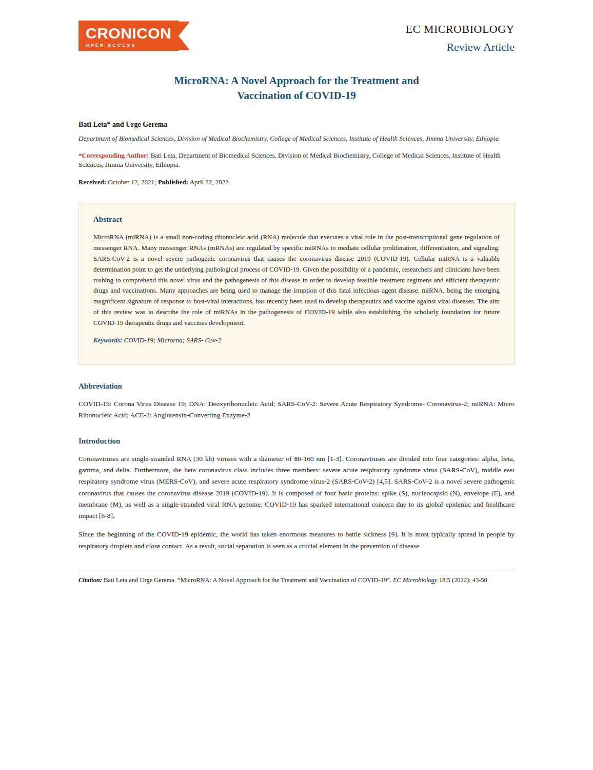CRONICON OPEN ACCESS
EC MICROBIOLOGY
Review Article
MicroRNA: A Novel Approach for the Treatment and
Vaccination of COVID-19
Bati Leta* and Urge Gerema
Department of Biomedical Sciences, Division of Medical Biochemistry, College of Medical Sciences, Institute of Health Sciences, Jimma University, Ethiopia
*Corresponding Author: Bati Leta, Department of Biomedical Sciences, Division of Medical Biochemistry, College of Medical Sciences, Institute of Health Sciences, Jimma University, Ethiopia.
Received: October 12, 2021; Published: April 22, 2022
Abstract
MicroRNA (miRNA) is a small non-coding ribonucleic acid (RNA) molecule that executes a vital role in the post-transcriptional gene regulation of messenger RNA. Many messenger RNAs (mRNAs) are regulated by specific miRNAs to mediate cellular proliferation, differentiation, and signaling. SARS-CoV-2 is a novel severe pathogenic coronavirus that causes the coronavirus disease 2019 (COVID-19). Cellular miRNA is a valuable determination point to get the underlying pathological process of COVID-19. Given the possibility of a pandemic, researchers and clinicians have been rushing to comprehend this novel virus and the pathogenesis of this disease in order to develop feasible treatment regimens and efficient therapeutic drugs and vaccinations. Many approaches are being used to manage the irruption of this fatal infectious agent disease. miRNA, being the emerging magnificent signature of response to host-viral interactions, has recently been used to develop therapeutics and vaccine against viral diseases. The aim of this review was to describe the role of miRNAs in the pathogenesis of COVID-19 while also establishing the scholarly foundation for future COVID-19 therapeutic drugs and vaccines development.
Keywords: COVID-19; Microrna; SARS- Cov-2
Abbreviation
COVID-19: Corona Virus Disease 19; DNA: Deoxyribonucleic Acid; SARS-CoV-2: Severe Acute Respiratory Syndrome- Coronavirus-2; miRNA: Micro Ribonucleic Acid; ACE-2: Angiotensin-Converting Enzyme-2
Introduction
Coronaviruses are single-stranded RNA (30 kb) viruses with a diameter of 80-160 nm [1-3]. Coronaviruses are divided into four categories: alpha, beta, gamma, and delta. Furthermore, the beta coronavirus class includes three members: severe acute respiratory syndrome virus (SARS-CoV), middle east respiratory syndrome virus (MERS-CoV), and severe acute respiratory syndrome virus-2 (SARS-CoV-2) [4,5]. SARS-CoV-2 is a novel severe pathogenic coronavirus that causes the coronavirus disease 2019 (COVID-19). It is composed of four basic proteins: spike (S), nucleocapsid (N), envelope (E), and membrane (M), as well as a single-stranded viral RNA genome. COVID-19 has sparked international concern due to its global epidemic and healthcare impact [6-8].
Since the beginning of the COVID-19 epidemic, the world has taken enormous measures to battle sickness [9]. It is most typically spread in people by respiratory droplets and close contact. As a result, social separation is seen as a crucial element in the prevention of disease
Citation: Bati Leta and Urge Gerema. “MicroRNA: A Novel Approach for the Treatment and Vaccination of COVID-19”. EC Microbiology 18.5 (2022): 43-50.